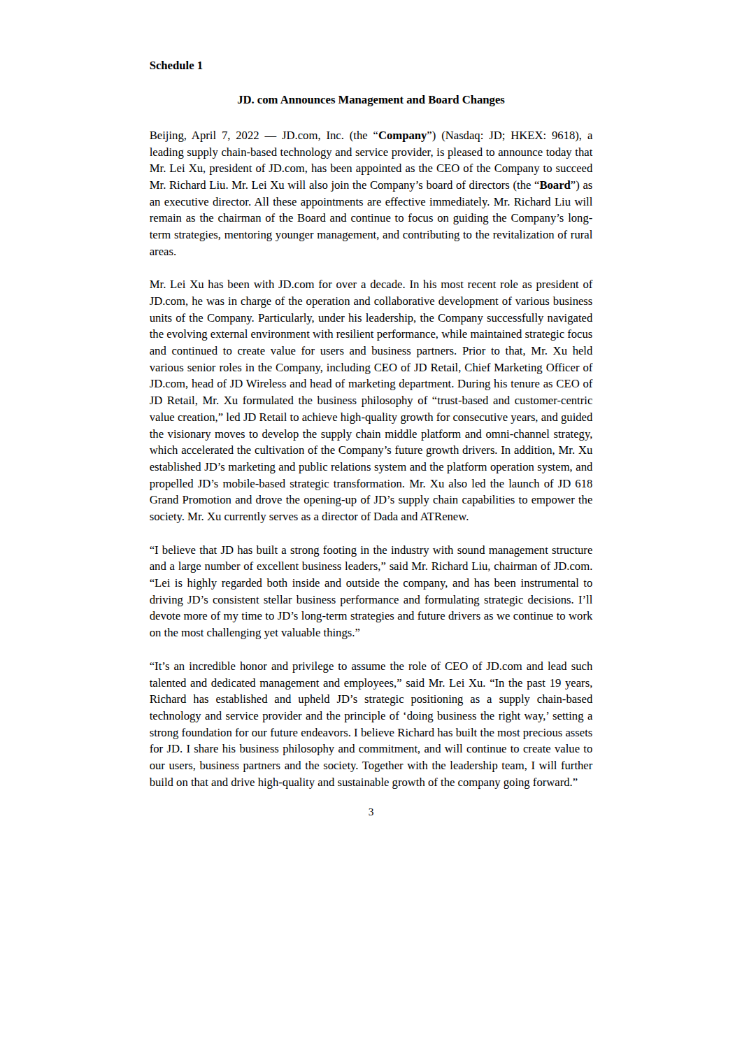Schedule 1
JD. com Announces Management and Board Changes
Beijing, April 7, 2022 — JD.com, Inc. (the “Company”) (Nasdaq: JD; HKEX: 9618), a leading supply chain-based technology and service provider, is pleased to announce today that Mr. Lei Xu, president of JD.com, has been appointed as the CEO of the Company to succeed Mr. Richard Liu. Mr. Lei Xu will also join the Company’s board of directors (the “Board”) as an executive director. All these appointments are effective immediately. Mr. Richard Liu will remain as the chairman of the Board and continue to focus on guiding the Company’s long-term strategies, mentoring younger management, and contributing to the revitalization of rural areas.
Mr. Lei Xu has been with JD.com for over a decade. In his most recent role as president of JD.com, he was in charge of the operation and collaborative development of various business units of the Company. Particularly, under his leadership, the Company successfully navigated the evolving external environment with resilient performance, while maintained strategic focus and continued to create value for users and business partners. Prior to that, Mr. Xu held various senior roles in the Company, including CEO of JD Retail, Chief Marketing Officer of JD.com, head of JD Wireless and head of marketing department. During his tenure as CEO of JD Retail, Mr. Xu formulated the business philosophy of “trust-based and customer-centric value creation,” led JD Retail to achieve high-quality growth for consecutive years, and guided the visionary moves to develop the supply chain middle platform and omni-channel strategy, which accelerated the cultivation of the Company’s future growth drivers. In addition, Mr. Xu established JD’s marketing and public relations system and the platform operation system, and propelled JD’s mobile-based strategic transformation. Mr. Xu also led the launch of JD 618 Grand Promotion and drove the opening-up of JD’s supply chain capabilities to empower the society. Mr. Xu currently serves as a director of Dada and ATRenew.
“I believe that JD has built a strong footing in the industry with sound management structure and a large number of excellent business leaders,” said Mr. Richard Liu, chairman of JD.com. “Lei is highly regarded both inside and outside the company, and has been instrumental to driving JD’s consistent stellar business performance and formulating strategic decisions. I’ll devote more of my time to JD’s long-term strategies and future drivers as we continue to work on the most challenging yet valuable things.”
“It’s an incredible honor and privilege to assume the role of CEO of JD.com and lead such talented and dedicated management and employees,” said Mr. Lei Xu. “In the past 19 years, Richard has established and upheld JD’s strategic positioning as a supply chain-based technology and service provider and the principle of ‘doing business the right way,’ setting a strong foundation for our future endeavors. I believe Richard has built the most precious assets for JD. I share his business philosophy and commitment, and will continue to create value to our users, business partners and the society. Together with the leadership team, I will further build on that and drive high-quality and sustainable growth of the company going forward.”
3